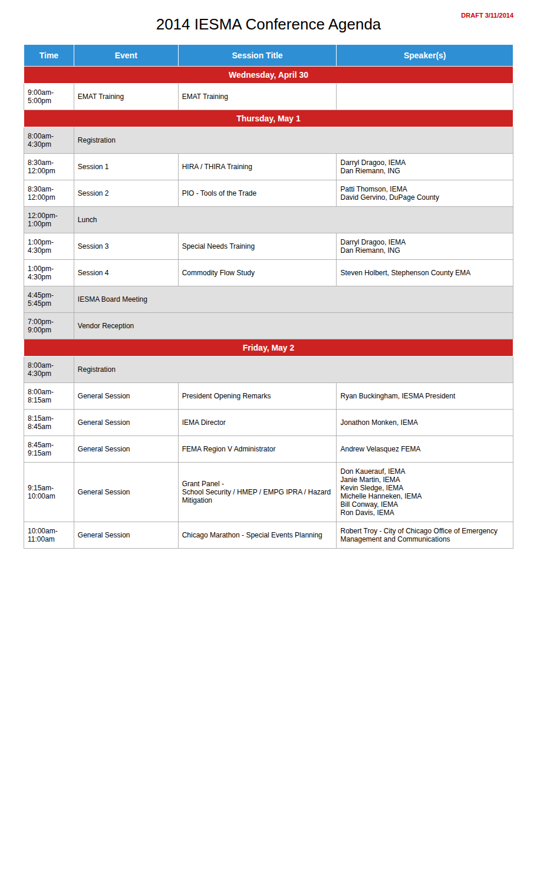DRAFT 3/11/2014
2014 IESMA Conference Agenda
| Time | Event | Session Title | Speaker(s) |
| --- | --- | --- | --- |
| Wednesday, April 30 |
| 9:00am-5:00pm | EMAT Training | EMAT Training | |
| Thursday, May 1 |
| 8:00am-4:30pm | Registration |
| 8:30am-12:00pm | Session 1 | HIRA / THIRA Training | Darryl Dragoo, IEMA Dan Riemann, ING |
| 8:30am-12:00pm | Session 2 | PIO - Tools of the Trade | Patti Thomson, IEMA David Gervino, DuPage County |
| 12:00pm-1:00pm | Lunch |
| 1:00pm-4:30pm | Session 3 | Special Needs Training | Darryl Dragoo, IEMA Dan Riemann, ING |
| 1:00pm-4:30pm | Session 4 | Commodity Flow Study | Steven Holbert, Stephenson County EMA |
| 4:45pm-5:45pm | IESMA Board Meeting |
| 7:00pm-9:00pm | Vendor Reception |
| Friday, May 2 |
| 8:00am-4:30pm | Registration |
| 8:00am-8:15am | General Session | President Opening Remarks | Ryan Buckingham, IESMA President |
| 8:15am-8:45am | General Session | IEMA Director | Jonathon Monken, IEMA |
| 8:45am-9:15am | General Session | FEMA Region V Administrator | Andrew Velasquez FEMA |
| 9:15am-10:00am | General Session | Grant Panel - School Security / HMEP / EMPG IPRA / Hazard Mitigation | Don Kauerauf, IEMA Janie Martin, IEMA Kevin Sledge, IEMA Michelle Hanneken, IEMA Bill Conway, IEMA Ron Davis, IEMA |
| 10:00am-11:00am | General Session | Chicago Marathon - Special Events Planning | Robert Troy - City of Chicago Office of Emergency Management and Communications |